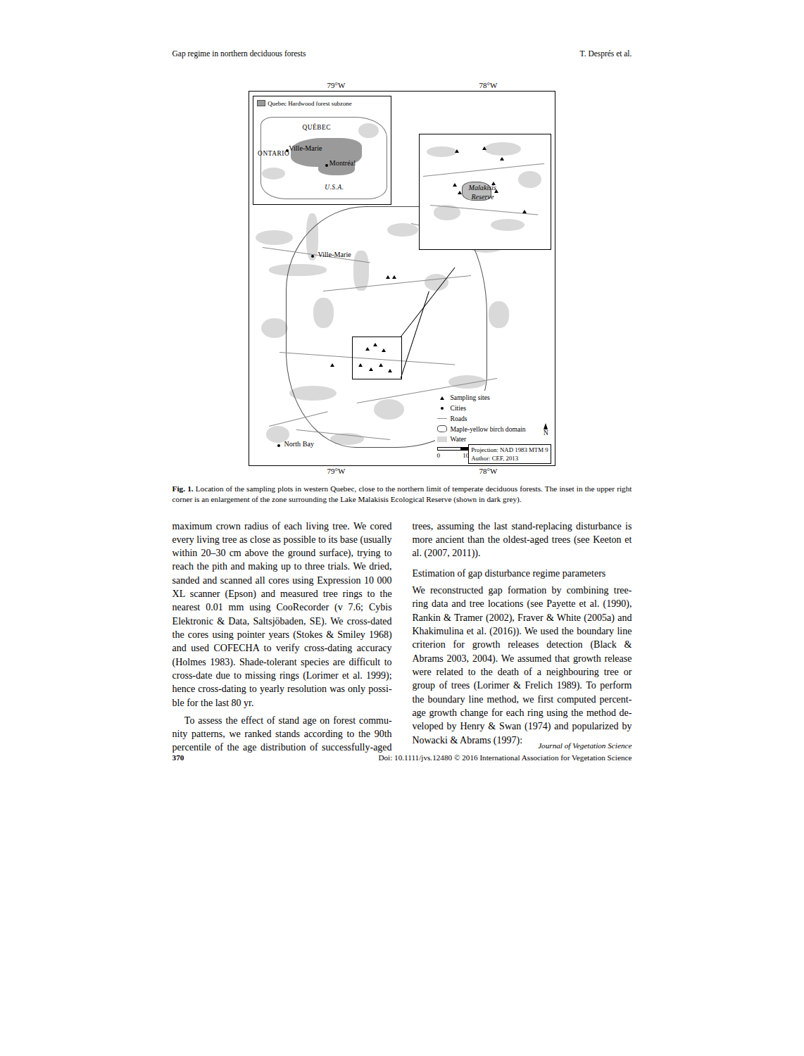Gap regime in northern deciduous forests
T. Després et al.
79°W 78°W
Ville-Marie
North Bay
Quebec Hardwood forest subzone
QUÉBEC
ONTARIO
U.S.A.
Ville-Marie
Montréal
Malakisis
Reserve
47°N
47°N
Sampling sites
Cities
Roads
Maple-yellow birch domain
Water
01020 km
N
Projection: NAD 1983 MTM 9
Author: CEF, 2013
79°W 78°W
Fig. 1. Location of the sampling plots in western Quebec, close to the northern limit of temperate deciduous forests. The inset in the upper right corner is an enlargement of the zone surrounding the Lake Malakisis Ecological Reserve (shown in dark grey).
maximum crown radius of each living tree. We cored every living tree as close as possible to its base (usually within 20–30 cm above the ground surface), trying to reach the pith and making up to three trials. We dried, sanded and scanned all cores using Expression 10 000 XL scanner (Epson) and measured tree rings to the nearest 0.01 mm using CooRecorder (v 7.6; Cybis Elektronic & Data, Saltsjöbaden, SE). We cross-dated the cores using pointer years (Stokes & Smiley 1968) and used COFECHA to verify cross-dating accuracy (Holmes 1983). Shade-tolerant species are difficult to cross-date due to missing rings (Lorimer et al. 1999); hence cross-dating to yearly resolution was only possible for the last 80 yr.
To assess the effect of stand age on forest community patterns, we ranked stands according to the 90th percentile of the age distribution of successfully-aged trees, assuming the last stand-replacing disturbance is more ancient than the oldest-aged trees (see Keeton et al. (2007, 2011)).
Estimation of gap disturbance regime parameters
We reconstructed gap formation by combining tree-ring data and tree locations (see Payette et al. (1990), Rankin & Tramer (2002), Fraver & White (2005a) and Khakimulina et al. (2016)). We used the boundary line criterion for growth releases detection (Black & Abrams 2003, 2004). We assumed that growth release were related to the death of a neighbouring tree or group of trees (Lorimer & Frelich 1989). To perform the boundary line method, we first computed percentage growth change for each ring using the method developed by Henry & Swan (1974) and popularized by Nowacki & Abrams (1997):
Journal of Vegetation Science
370 Doi: 10.1111/jvs.12480 © 2016 International Association for Vegetation Science